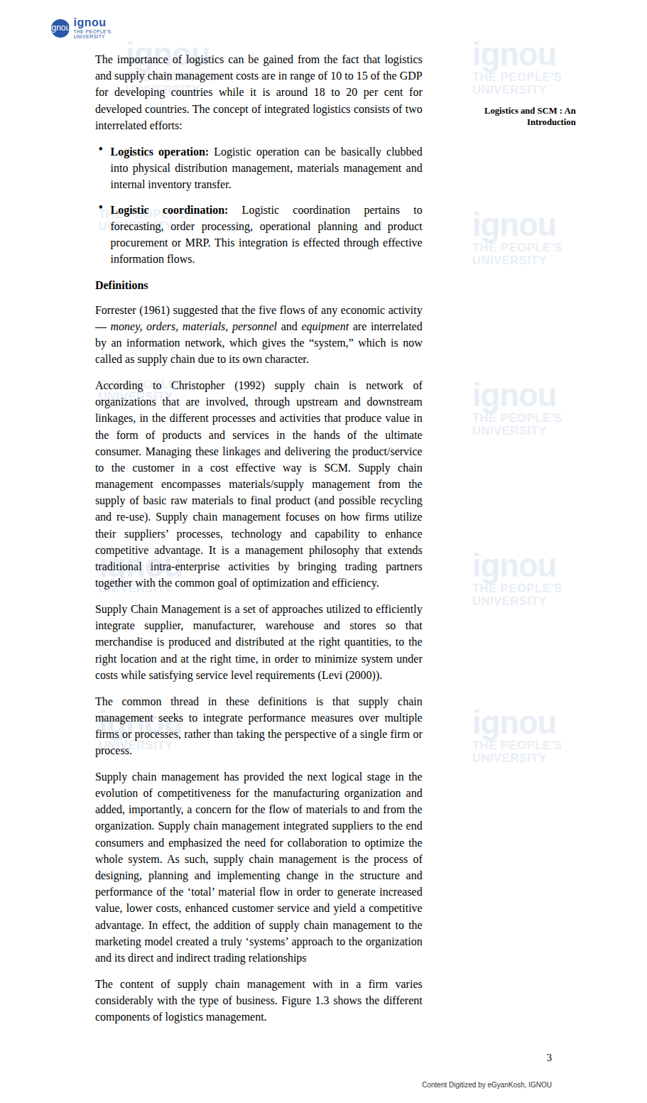ignou
ignou
The People's
University
ignou
THE PEOPLE'S
UNIVERSITY
ignou
THE PEOPLE'S
UNIVERSITY
THE PEOPLE'S
UNIVERSITY
ignou
THE PEOPLE'S
UNIVERSITY
THE PEOPLE'S
UNIVERSITY
ignou
THE PEOPLE'S
UNIVERSITY
ignou
UNIVERSITY
ignou
THE PEOPLE'S
UNIVERSITY
ignou
UNIVERSITY
ignou
THE PEOPLE'S
UNIVERSITY
Logistics and SCM : An Introduction
The importance of logistics can be gained from the fact that logistics and supply chain management costs are in range of 10 to 15 of the GDP for developing countries while it is around 18 to 20 per cent for developed countries. The concept of integrated logistics consists of two interrelated efforts:
Logistics operation: Logistic operation can be basically clubbed into physical distribution management, materials management and internal inventory transfer.
Logistic coordination: Logistic coordination pertains to forecasting, order processing, operational planning and product procurement or MRP. This integration is effected through effective information flows.
Definitions
Forrester (1961) suggested that the five flows of any economic activity — money, orders, materials, personnel and equipment are interrelated by an information network, which gives the “system,” which is now called as supply chain due to its own character.
According to Christopher (1992) supply chain is network of organizations that are involved, through upstream and downstream linkages, in the different processes and activities that produce value in the form of products and services in the hands of the ultimate consumer. Managing these linkages and delivering the product/service to the customer in a cost effective way is SCM. Supply chain management encompasses materials/supply management from the supply of basic raw materials to final product (and possible recycling and re-use). Supply chain management focuses on how firms utilize their suppliers’ processes, technology and capability to enhance competitive advantage. It is a management philosophy that extends traditional intra-enterprise activities by bringing trading partners together with the common goal of optimization and efficiency.
Supply Chain Management is a set of approaches utilized to efficiently integrate supplier, manufacturer, warehouse and stores so that merchandise is produced and distributed at the right quantities, to the right location and at the right time, in order to minimize system under costs while satisfying service level requirements (Levi (2000)).
The common thread in these definitions is that supply chain management seeks to integrate performance measures over multiple firms or processes, rather than taking the perspective of a single firm or process.
Supply chain management has provided the next logical stage in the evolution of competitiveness for the manufacturing organization and added, importantly, a concern for the flow of materials to and from the organization. Supply chain management integrated suppliers to the end consumers and emphasized the need for collaboration to optimize the whole system. As such, supply chain management is the process of designing, planning and implementing change in the structure and performance of the ‘total’ material flow in order to generate increased value, lower costs, enhanced customer service and yield a competitive advantage. In effect, the addition of supply chain management to the marketing model created a truly ‘systems’ approach to the organization and its direct and indirect trading relationships
The content of supply chain management with in a firm varies considerably with the type of business. Figure 1.3 shows the different components of logistics management.
3
Content Digitized by eGyanKosh, IGNOU